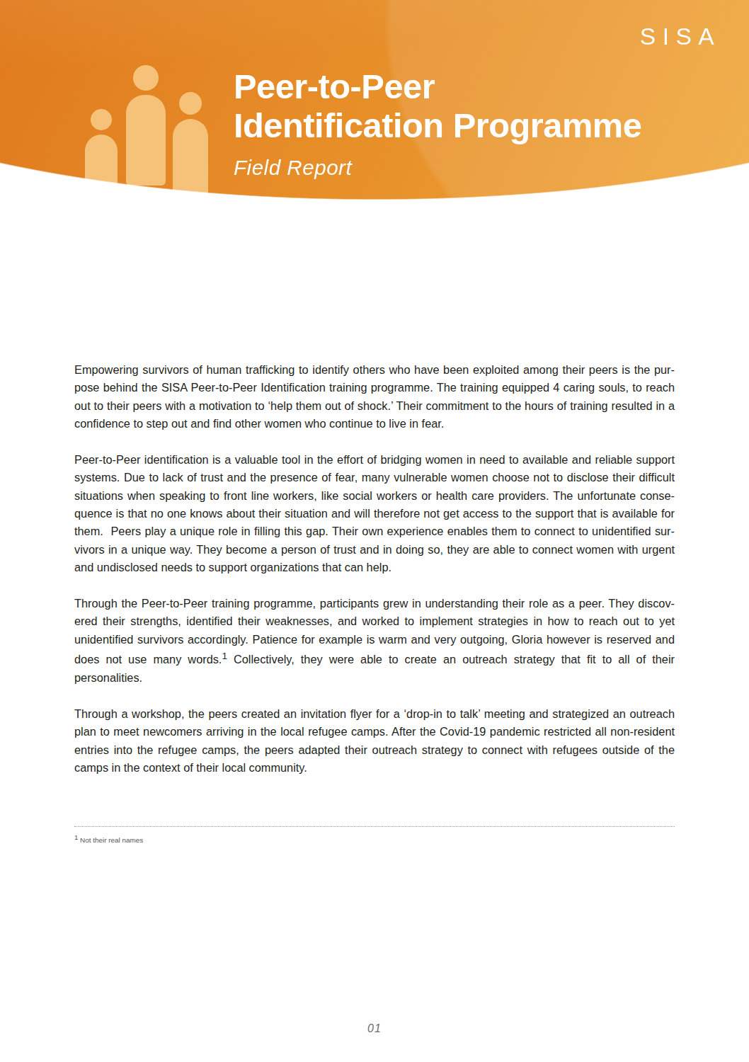SISA
Peer-to-Peer
Identification Programme
Field Report
Empowering survivors of human trafficking to identify others who have been exploited among their peers is the purpose behind the SISA Peer-to-Peer Identification training programme. The training equipped 4 caring souls, to reach out to their peers with a motivation to ‘help them out of shock.’ Their commitment to the hours of training resulted in a confidence to step out and find other women who continue to live in fear.
Peer-to-Peer identification is a valuable tool in the effort of bridging women in need to available and reliable support systems. Due to lack of trust and the presence of fear, many vulnerable women choose not to disclose their difficult situations when speaking to front line workers, like social workers or health care providers. The unfortunate consequence is that no one knows about their situation and will therefore not get access to the support that is available for them. Peers play a unique role in filling this gap. Their own experience enables them to connect to unidentified survivors in a unique way. They become a person of trust and in doing so, they are able to connect women with urgent and undisclosed needs to support organizations that can help.
Through the Peer-to-Peer training programme, participants grew in understanding their role as a peer. They discovered their strengths, identified their weaknesses, and worked to implement strategies in how to reach out to yet unidentified survivors accordingly. Patience for example is warm and very outgoing, Gloria however is reserved and does not use many words.1 Collectively, they were able to create an outreach strategy that fit to all of their personalities.
Through a workshop, the peers created an invitation flyer for a ‘drop-in to talk’ meeting and strategized an outreach plan to meet newcomers arriving in the local refugee camps. After the Covid-19 pandemic restricted all non-resident entries into the refugee camps, the peers adapted their outreach strategy to connect with refugees outside of the camps in the context of their local community.
1 Not their real names
01